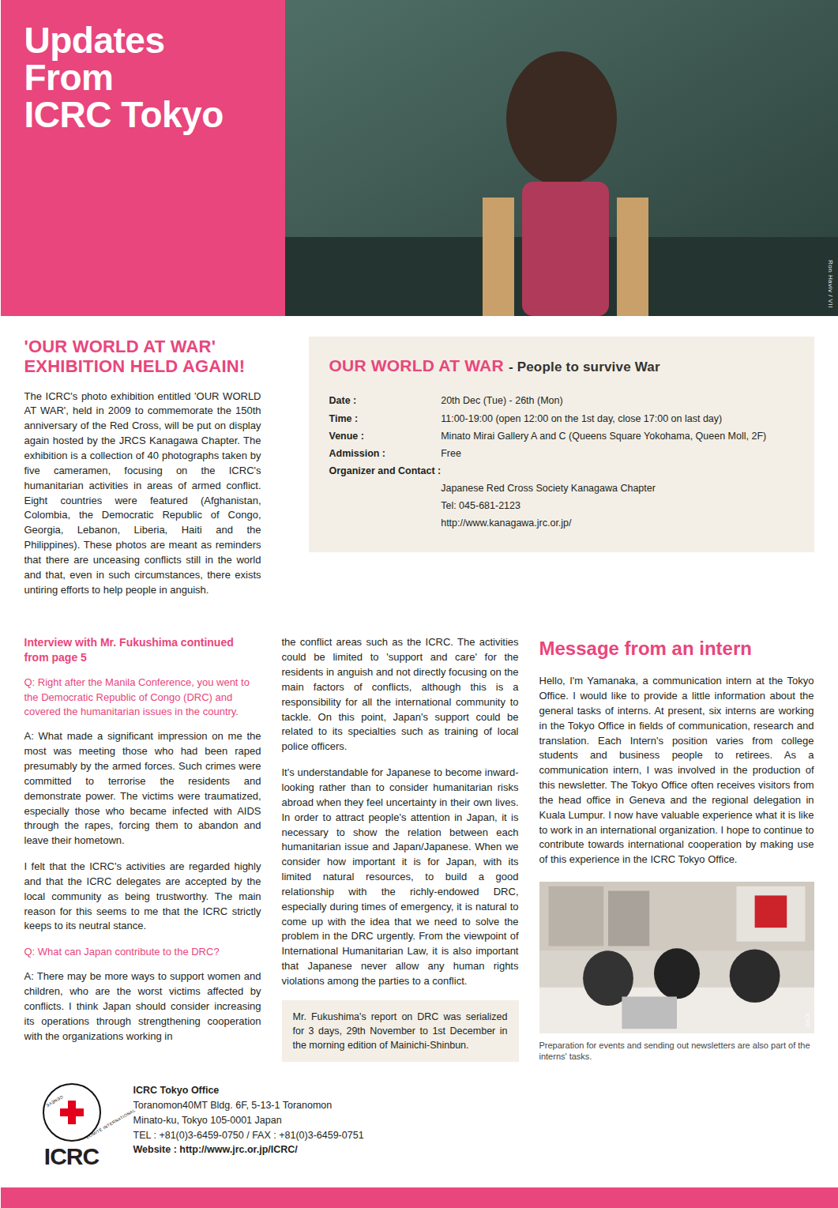Updates
From
ICRC Tokyo
Ron Haviv / VII
'OUR WORLD AT WAR'
EXHIBITION HELD AGAIN!
The ICRC's photo exhibition entitled 'OUR WORLD AT WAR', held in 2009 to commemorate the 150th anniversary of the Red Cross, will be put on display again hosted by the JRCS Kanagawa Chapter. The exhibition is a collection of 40 photographs taken by five cameramen, focusing on the ICRC's humanitarian activities in areas of armed conflict. Eight countries were featured (Afghanistan, Colombia, the Democratic Republic of Congo, Georgia, Lebanon, Liberia, Haiti and the Philippines). These photos are meant as reminders that there are unceasing conflicts still in the world and that, even in such circumstances, there exists untiring efforts to help people in anguish.
OUR WORLD AT WAR - People to survive War
| Date : | 20th Dec (Tue) - 26th (Mon) |
| Time : | 11:00-19:00 (open 12:00 on the 1st day, close 17:00 on last day) |
| Venue : | Minato Mirai Gallery A and C (Queens Square Yokohama, Queen Moll, 2F) |
| Admission : | Free |
| Organizer and Contact : | |
| | Japanese Red Cross Society Kanagawa Chapter |
| | Tel: 045-681-2123 |
| | http://www.kanagawa.jrc.or.jp/ |
Interview with Mr. Fukushima continued from page 5
Q: Right after the Manila Conference, you went to the Democratic Republic of Congo (DRC) and covered the humanitarian issues in the country.
A: What made a significant impression on me the most was meeting those who had been raped presumably by the armed forces. Such crimes were committed to terrorise the residents and demonstrate power. The victims were traumatized, especially those who became infected with AIDS through the rapes, forcing them to abandon and leave their hometown.
I felt that the ICRC's activities are regarded highly and that the ICRC delegates are accepted by the local community as being trustworthy. The main reason for this seems to me that the ICRC strictly keeps to its neutral stance.
Q: What can Japan contribute to the DRC?
A: There may be more ways to support women and children, who are the worst victims affected by conflicts. I think Japan should consider increasing its operations through strengthening cooperation with the organizations working in
the conflict areas such as the ICRC. The activities could be limited to 'support and care' for the residents in anguish and not directly focusing on the main factors of conflicts, although this is a responsibility for all the international community to tackle. On this point, Japan's support could be related to its specialties such as training of local police officers.
It's understandable for Japanese to become inward-looking rather than to consider humanitarian risks abroad when they feel uncertainty in their own lives. In order to attract people's attention in Japan, it is necessary to show the relation between each humanitarian issue and Japan/Japanese. When we consider how important it is for Japan, with its limited natural resources, to build a good relationship with the richly-endowed DRC, especially during times of emergency, it is natural to come up with the idea that we need to solve the problem in the DRC urgently. From the viewpoint of International Humanitarian Law, it is also important that Japanese never allow any human rights violations among the parties to a conflict.
Mr. Fukushima's report on DRC was serialized for 3 days, 29th November to 1st December in the morning edition of Mainichi-Shinbun.
Message from an intern
Hello, I'm Yamanaka, a communication intern at the Tokyo Office. I would like to provide a little information about the general tasks of interns. At present, six interns are working in the Tokyo Office in fields of communication, research and translation. Each Intern's position varies from college students and business people to retirees. As a communication intern, I was involved in the production of this newsletter. The Tokyo Office often receives visitors from the head office in Geneva and the regional delegation in Kuala Lumpur. I now have valuable experience what it is like to work in an international organization. I hope to continue to contribute towards international cooperation by making use of this experience in the ICRC Tokyo Office.
ICRC
Preparation for events and sending out newsletters are also part of the interns' tasks.
COMITÉ INTERNATIONAL GENÈVE
ICRC
ICRC Tokyo Office
Toranomon40MT Bldg. 6F, 5-13-1 Toranomon
Minato-ku, Tokyo 105-0001 Japan
TEL : +81(0)3-6459-0750 / FAX : +81(0)3-6459-0751
Website : http://www.jrc.or.jp/ICRC/